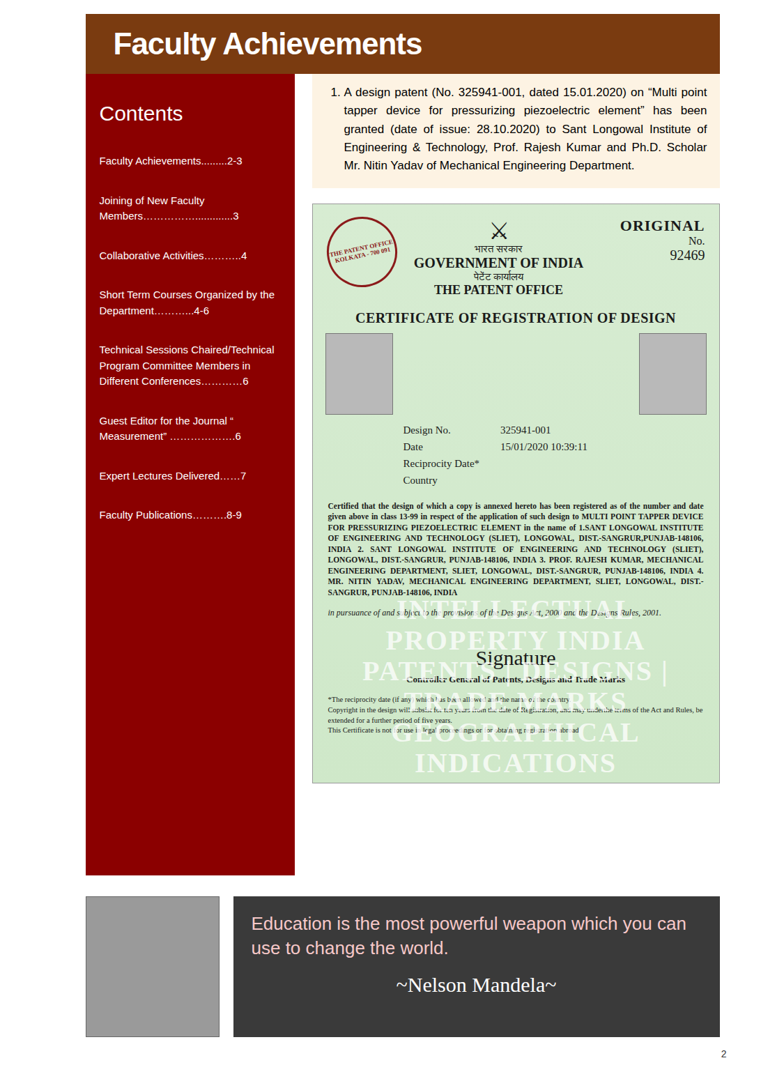Faculty Achievements
Contents
Faculty Achievements.........2-3
Joining of New Faculty Members…………….............3
Collaborative Activities………..4
Short Term Courses Organized by the Department………...4-6
Technical Sessions Chaired/Technical Program Committee Members in Different Conferences…………6
Guest Editor for the Journal “ Measurement” ……………….6
Expert Lectures Delivered……7
Faculty Publications……….8-9
A design patent (No. 325941-001, dated 15.01.2020) on “Multi point tapper device for pressurizing piezoelectric element” has been granted (date of issue: 28.10.2020) to Sant Longowal Institute of Engineering & Technology, Prof. Rajesh Kumar and Ph.D. Scholar Mr. Nitin Yadav of Mechanical Engineering Department.
THE PATENT OFFICE
KOLKATA - 700 091
⚔
भारत सरकार
GOVERNMENT OF INDIA
पेटेंट कार्यालय
THE PATENT OFFICE
ORIGINAL
No.
92469
CERTIFICATE OF REGISTRATION OF DESIGN
| Design No. | 325941-001 |
| Date | 15/01/2020 10:39:11 |
| Reciprocity Date* | |
| Country | |
Certified that the design of which a copy is annexed hereto has been registered as of the number and date given above in class 13-99 in respect of the application of such design to MULTI POINT TAPPER DEVICE FOR PRESSURIZING PIEZOELECTRIC ELEMENT in the name of 1.SANT LONGOWAL INSTITUTE OF ENGINEERING AND TECHNOLOGY (SLIET), LONGOWAL, DIST.-SANGRUR,PUNJAB-148106, INDIA 2. SANT LONGOWAL INSTITUTE OF ENGINEERING AND TECHNOLOGY (SLIET), LONGOWAL, DIST.-SANGRUR, PUNJAB-148106, INDIA 3. PROF. RAJESH KUMAR, MECHANICAL ENGINEERING DEPARTMENT, SLIET, LONGOWAL, DIST.-SANGRUR, PUNJAB-148106, INDIA 4. MR. NITIN YADAV, MECHANICAL ENGINEERING DEPARTMENT, SLIET, LONGOWAL, DIST.-SANGRUR, PUNJAB-148106, INDIA
in pursuance of and subject to the provisions of the Designs Act, 2000 and the Designs Rules, 2001.
Signature
Controller General of Patents, Designs and Trade Marks
*The reciprocity date (if any) which has been allowed and the name of the country.
Copyright in the design will subsist for ten years from the date of Registration, and may underthe terms of the Act and Rules, be extended for a further period of five years.
This Certificate is not for use in legal proceedings or for obtaining registration abroad
INTELLECTUAL
PROPERTY INDIA
PATENTS | DESIGNS | TRADE MARKS
GEOGRAPHICAL INDICATIONS
Education is the most powerful weapon which you can use to change the world.
~Nelson Mandela~
2